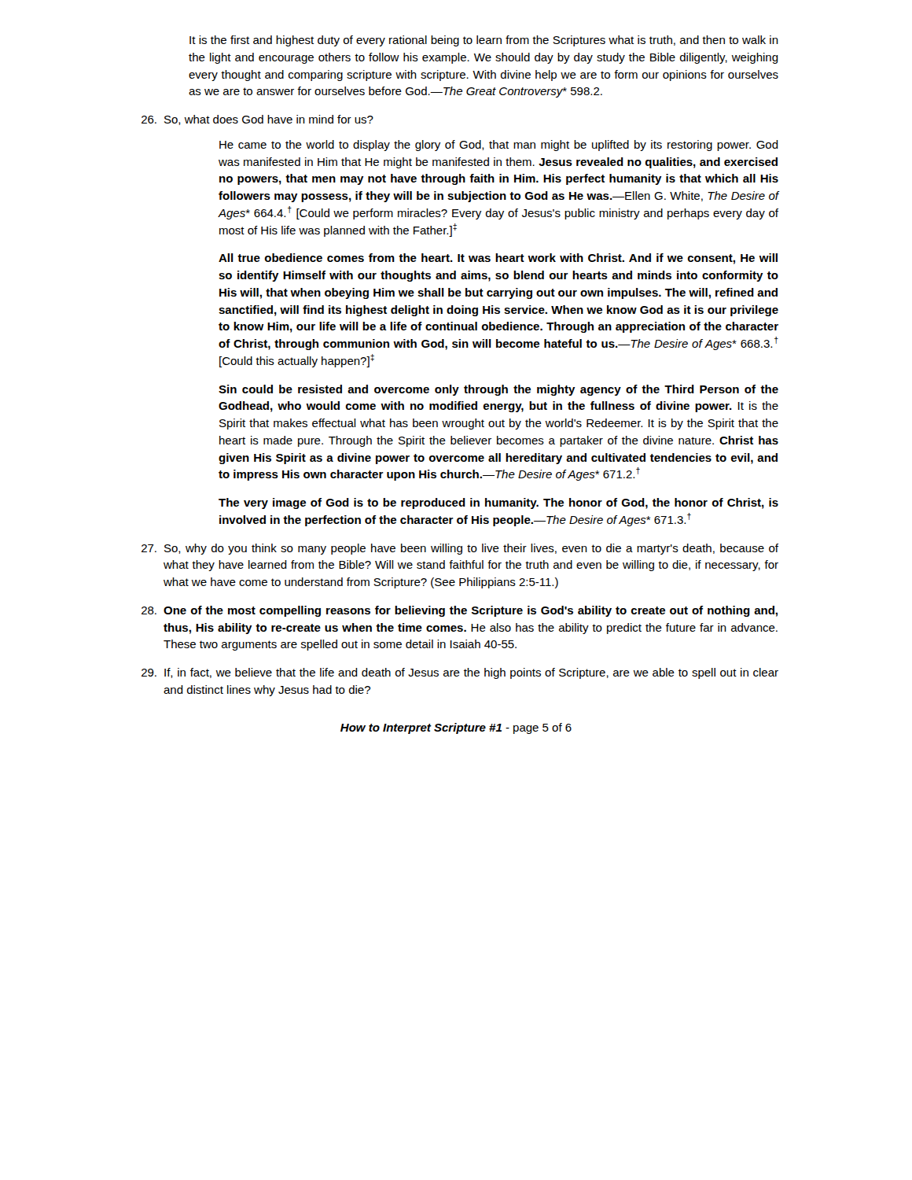It is the first and highest duty of every rational being to learn from the Scriptures what is truth, and then to walk in the light and encourage others to follow his example. We should day by day study the Bible diligently, weighing every thought and comparing scripture with scripture. With divine help we are to form our opinions for ourselves as we are to answer for ourselves before God.—The Great Controversy* 598.2.
26. So, what does God have in mind for us?
He came to the world to display the glory of God, that man might be uplifted by its restoring power. God was manifested in Him that He might be manifested in them. Jesus revealed no qualities, and exercised no powers, that men may not have through faith in Him. His perfect humanity is that which all His followers may possess, if they will be in subjection to God as He was.—Ellen G. White, The Desire of Ages* 664.4.† [Could we perform miracles? Every day of Jesus's public ministry and perhaps every day of most of His life was planned with the Father.]‡
All true obedience comes from the heart. It was heart work with Christ. And if we consent, He will so identify Himself with our thoughts and aims, so blend our hearts and minds into conformity to His will, that when obeying Him we shall be but carrying out our own impulses. The will, refined and sanctified, will find its highest delight in doing His service. When we know God as it is our privilege to know Him, our life will be a life of continual obedience. Through an appreciation of the character of Christ, through communion with God, sin will become hateful to us.—The Desire of Ages* 668.3.† [Could this actually happen?]‡
Sin could be resisted and overcome only through the mighty agency of the Third Person of the Godhead, who would come with no modified energy, but in the fullness of divine power. It is the Spirit that makes effectual what has been wrought out by the world's Redeemer. It is by the Spirit that the heart is made pure. Through the Spirit the believer becomes a partaker of the divine nature. Christ has given His Spirit as a divine power to overcome all hereditary and cultivated tendencies to evil, and to impress His own character upon His church.—The Desire of Ages* 671.2.†
The very image of God is to be reproduced in humanity. The honor of God, the honor of Christ, is involved in the perfection of the character of His people.—The Desire of Ages* 671.3.†
27. So, why do you think so many people have been willing to live their lives, even to die a martyr's death, because of what they have learned from the Bible? Will we stand faithful for the truth and even be willing to die, if necessary, for what we have come to understand from Scripture? (See Philippians 2:5-11.)
28. One of the most compelling reasons for believing the Scripture is God's ability to create out of nothing and, thus, His ability to re-create us when the time comes. He also has the ability to predict the future far in advance. These two arguments are spelled out in some detail in Isaiah 40-55.
29. If, in fact, we believe that the life and death of Jesus are the high points of Scripture, are we able to spell out in clear and distinct lines why Jesus had to die?
How to Interpret Scripture #1 - page 5 of 6